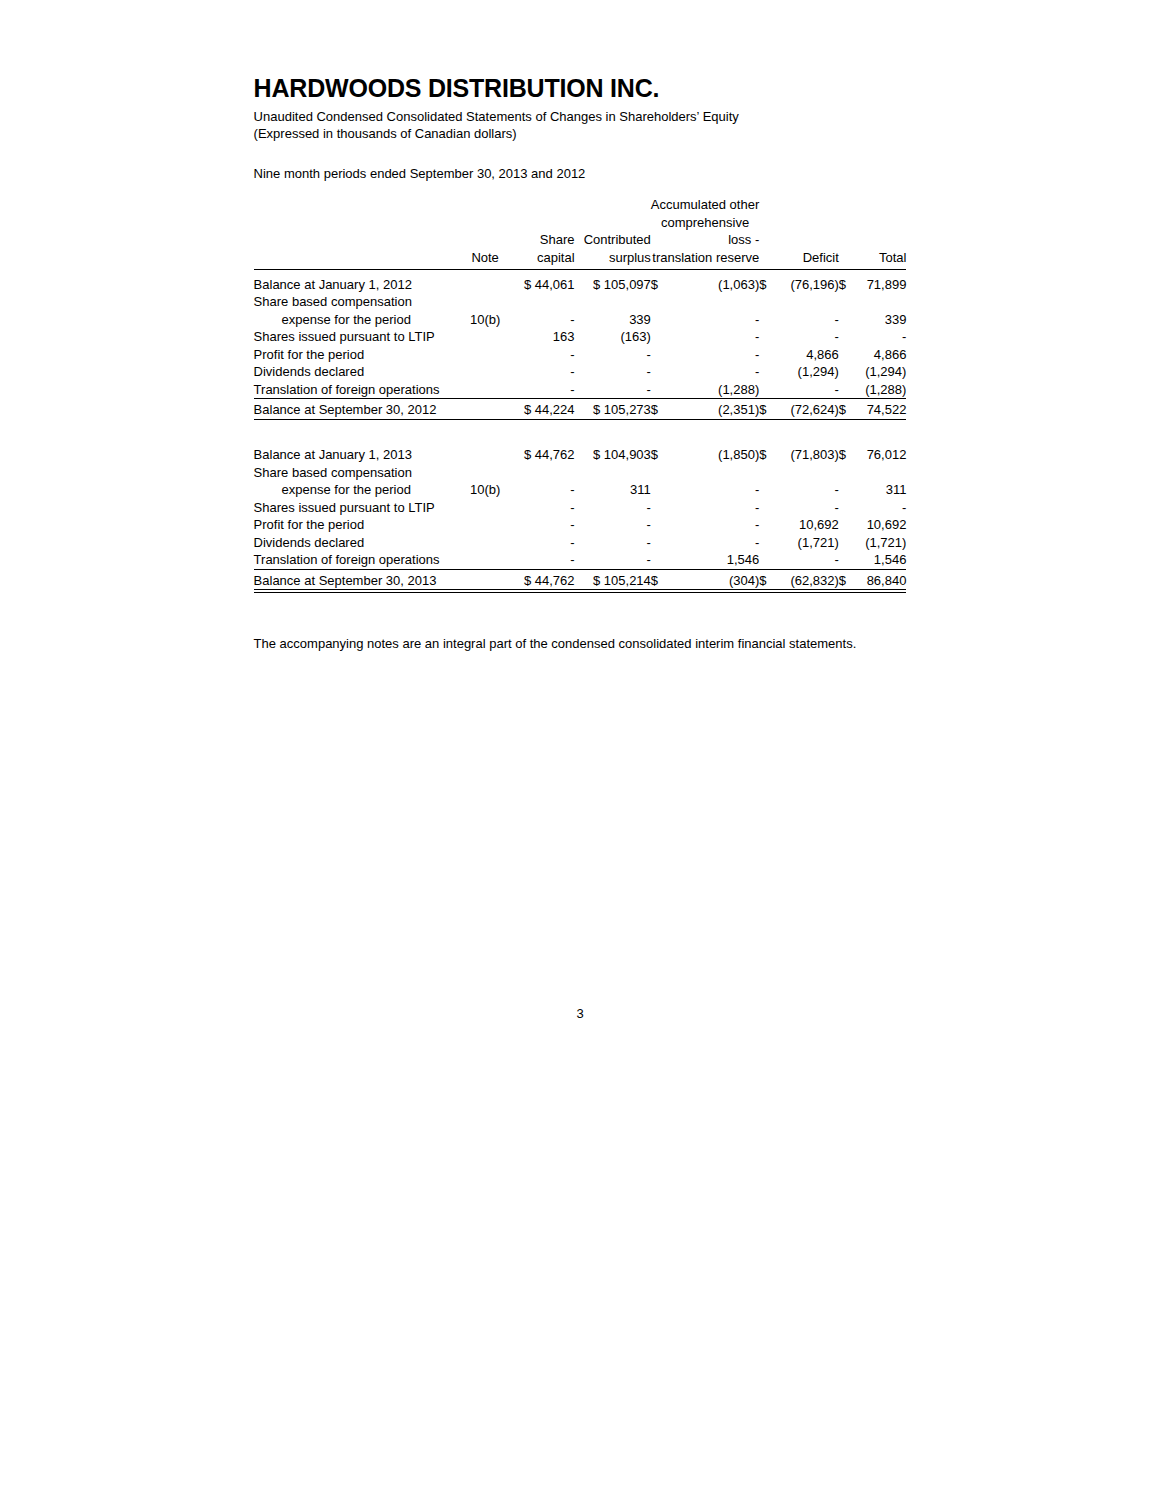HARDWOODS DISTRIBUTION INC.
Unaudited Condensed Consolidated Statements of Changes in Shareholders’ Equity
(Expressed in thousands of Canadian dollars)
Nine month periods ended September 30, 2013 and 2012
| | | | | Accumulated other | | | | |
| | | | | comprehensive | | | | |
| | | Share | Contributed | loss - | | | | |
| | Note | capital | surplus | translation reserve | Deficit | Total |
| Balance at January 1, 2012 | | $ 44,061 | $ 105,097 | $ | (1,063) | $ | (76,196) | $ | 71,899 |
| Share based compensation | | | | | | | | | |
| expense for the period | 10(b) | - | 339 | | - | | - | | 339 |
| Shares issued pursuant to LTIP | | 163 | (163) | | - | | - | | - |
| Profit for the period | | - | - | | - | | 4,866 | | 4,866 |
| Dividends declared | | - | - | | - | | (1,294) | | (1,294) |
| Translation of foreign operations | | - | - | | (1,288) | | - | | (1,288) |
| Balance at September 30, 2012 | | $ 44,224 | $ 105,273 | $ | (2,351) | $ | (72,624) | $ | 74,522 |
| Balance at January 1, 2013 | | $ 44,762 | $ 104,903 | $ | (1,850) | $ | (71,803) | $ | 76,012 |
| Share based compensation | | | | | | | | | |
| expense for the period | 10(b) | - | 311 | | - | | - | | 311 |
| Shares issued pursuant to LTIP | | - | - | | - | | - | | - |
| Profit for the period | | - | - | | - | | 10,692 | | 10,692 |
| Dividends declared | | - | - | | - | | (1,721) | | (1,721) |
| Translation of foreign operations | | - | - | | 1,546 | | - | | 1,546 |
| Balance at September 30, 2013 | | $ 44,762 | $ 105,214 | $ | (304) | $ | (62,832) | $ | 86,840 |
The accompanying notes are an integral part of the condensed consolidated interim financial statements.
3